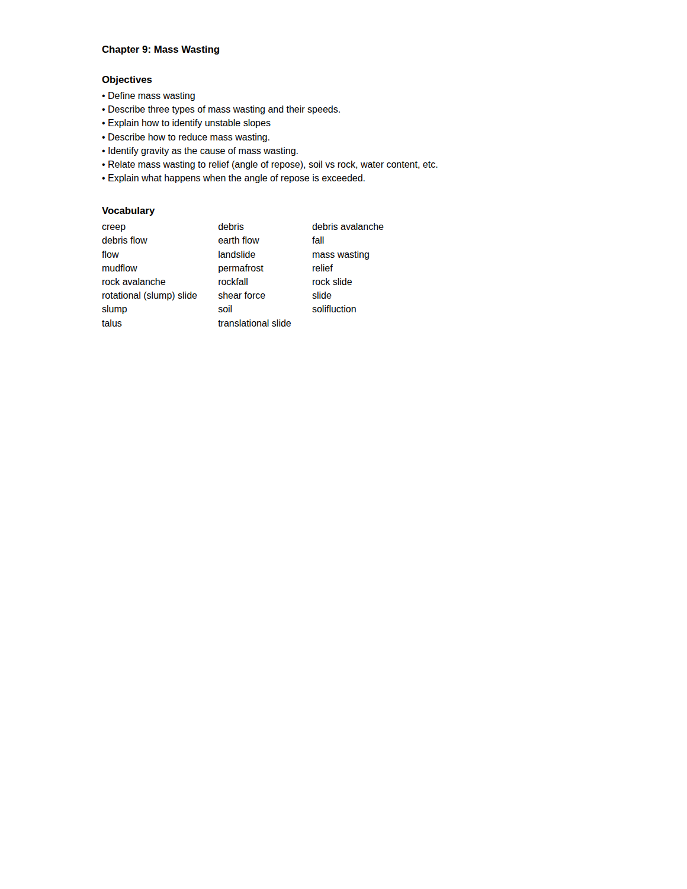Chapter 9: Mass Wasting
Objectives
Define mass wasting
Describe three types of mass wasting and their speeds.
Explain how to identify unstable slopes
Describe how to reduce mass wasting.
Identify gravity as the cause of mass wasting.
Relate mass wasting to relief (angle of repose), soil vs rock, water content, etc.
Explain what happens when the angle of repose is exceeded.
Vocabulary
| creep | debris | debris avalanche |
| debris flow | earth flow | fall |
| flow | landslide | mass wasting |
| mudflow | permafrost | relief |
| rock avalanche | rockfall | rock slide |
| rotational (slump) slide | shear force | slide |
| slump | soil | solifluction |
| talus | translational slide | |